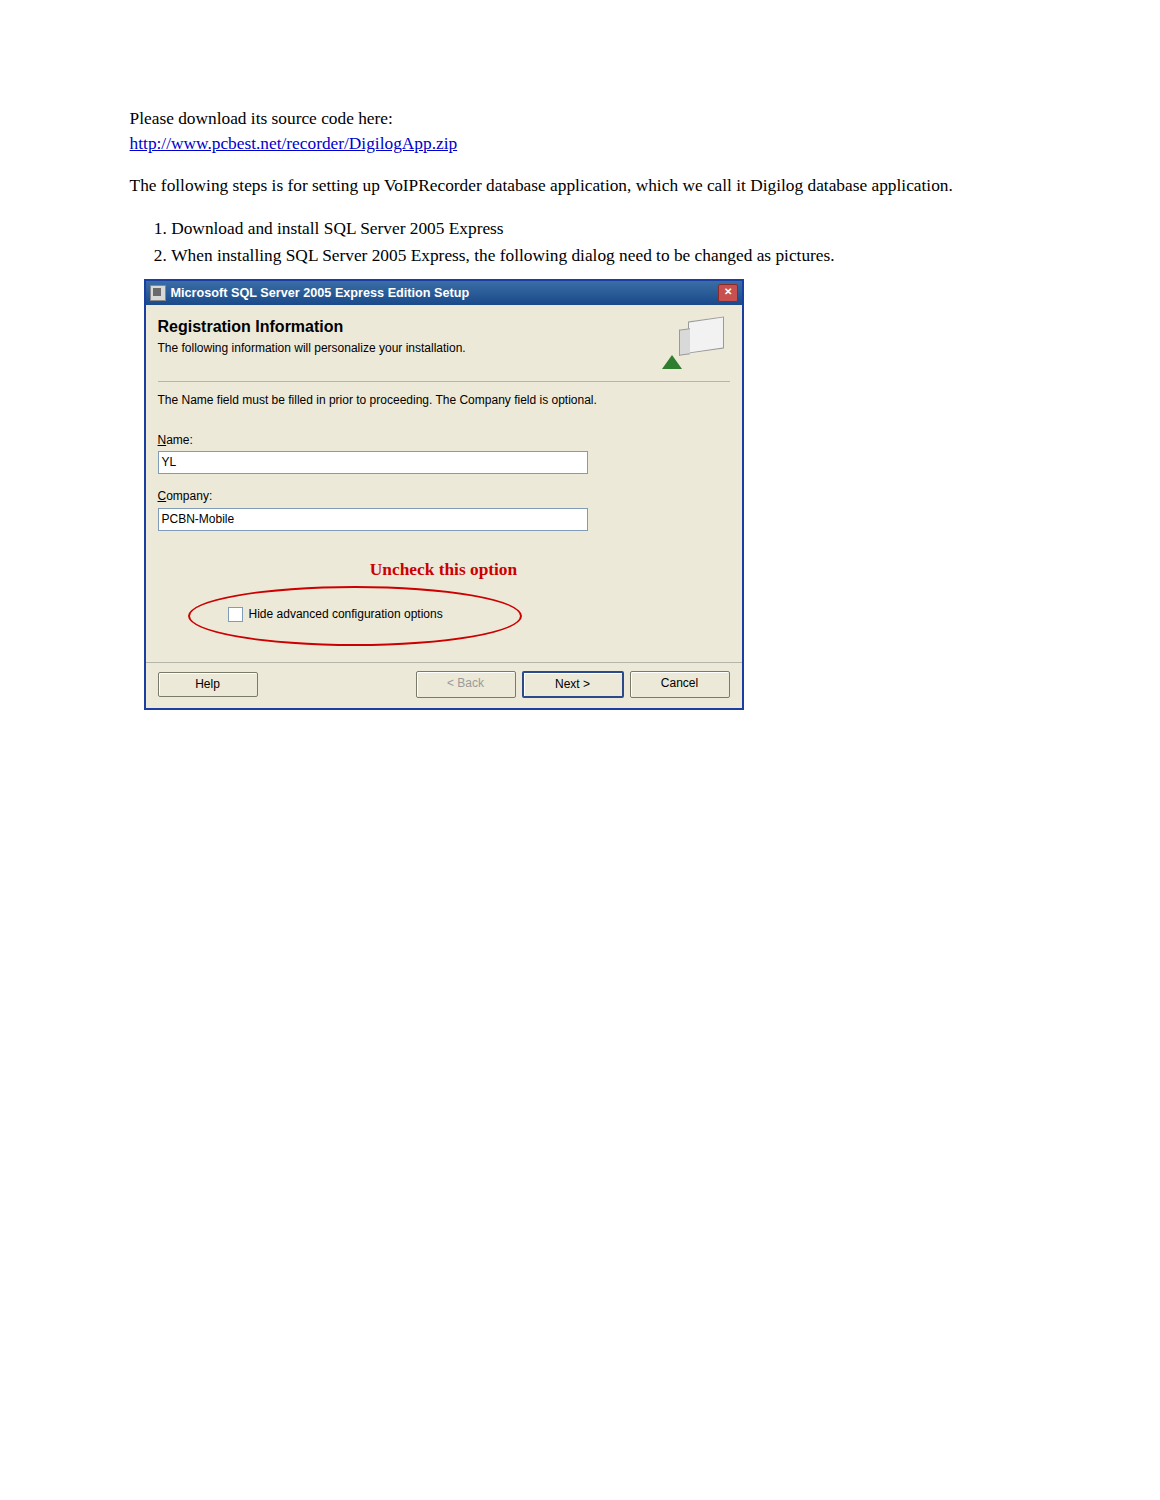Please download its source code here:
http://www.pcbest.net/recorder/DigilogApp.zip
The following steps is for setting up VoIPRecorder database application, which we call it Digilog database application.
Download and install SQL Server 2005 Express
When installing SQL Server 2005 Express, the following dialog need to be changed as pictures.
Microsoft SQL Server 2005 Express Edition Setup ✕
Registration Information
The following information will personalize your installation.
The Name field must be filled in prior to proceeding. The Company field is optional.
Name:
YL
Company:
PCBN-Mobile
Uncheck this option
Hide advanced configuration options
Help
< Back
Next >
Cancel